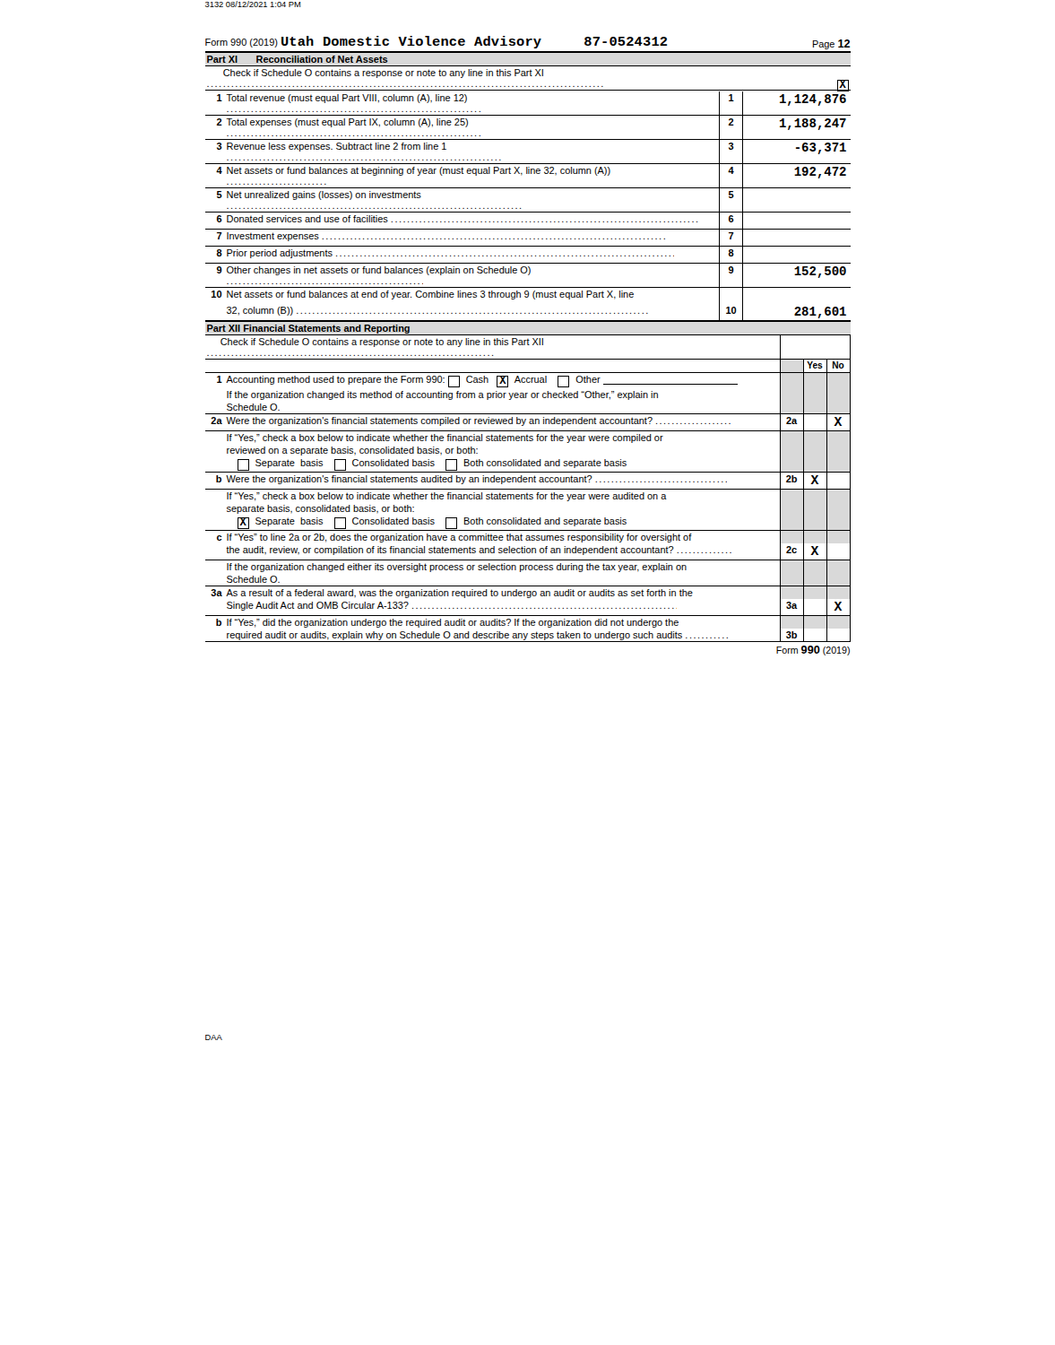3132 08/12/2021 1:04 PM
Form 990 (2019) Utah Domestic Violence Advisory 87-0524312
Page 12
Part XI Reconciliation of Net Assets
Check if Schedule O contains a response or note to any line in this Part XI ........................................................................................................................................... X
| 1 | Total revenue (must equal Part VIII, column (A), line 12) ................................................................................. | 1 | 1,124,876 |
| 2 | Total expenses (must equal Part IX, column (A), line 25) ................................................................................. | 2 | 1,188,247 |
| 3 | Revenue less expenses. Subtract line 2 from line 1 ....................................................................................... | 3 | -63,371 |
| 4 | Net assets or fund balances at beginning of year (must equal Part X, line 32, column (A)) ......................... | 4 | 192,472 |
| 5 | Net unrealized gains (losses) on investments .............................................................................................. | 5 | |
| 6 | Donated services and use of facilities ..................................................................................................... | 6 | |
| 7 | Investment expenses ............................................................................................................................. | 7 | |
| 8 | Prior period adjustments ........................................................................................................................... | 8 | |
| 9 | Other changes in net assets or fund balances (explain on Schedule O) ....................................................... | 9 | 152,500 |
| 10 | Net assets or fund balances at end of year. Combine lines 3 through 9 (must equal Part X, line | | |
| | 32, column (B)) ..................................................................................................................................... | 10 | 281,601 |
Part XII Financial Statements and Reporting
| Check if Schedule O contains a response or note to any line in this Part XII ....................................................................... | |
| | | Yes | No |
| 1 | Accounting method used to prepare the Form 990: Cash X Accrual Other | | | |
| | If the organization changed its method of accounting from a prior year or checked “Other,” explain in | | | |
| | Schedule O. | | | |
| 2a | Were the organization's financial statements compiled or reviewed by an independent accountant? ............................. | 2a | | X |
| | If “Yes,” check a box below to indicate whether the financial statements for the year were compiled or | | | |
| | reviewed on a separate basis, consolidated basis, or both: | | | |
| | Separate basis Consolidated basis Both consolidated and separate basis | | | |
| b | Were the organization's financial statements audited by an independent accountant? ................................................. | 2b | X | |
| | If “Yes,” check a box below to indicate whether the financial statements for the year were audited on a | | | |
| | separate basis, consolidated basis, or both: | | | |
| | X Separate basis Consolidated basis Both consolidated and separate basis | | | |
| c | If “Yes” to line 2a or 2b, does the organization have a committee that assumes responsibility for oversight of | | | |
| | the audit, review, or compilation of its financial statements and selection of an independent accountant? ..................... | 2c | X | |
| | If the organization changed either its oversight process or selection process during the tax year, explain on | | | |
| | Schedule O. | | | |
| 3a | As a result of a federal award, was the organization required to undergo an audit or audits as set forth in the | | | |
| | Single Audit Act and OMB Circular A-133? ......................................................................................................... | 3a | | X |
| b | If “Yes,” did the organization undergo the required audit or audits? If the organization did not undergo the | | | |
| | required audit or audits, explain why on Schedule O and describe any steps taken to undergo such audits ..................... | 3b | | |
Form 990 (2019)
DAA